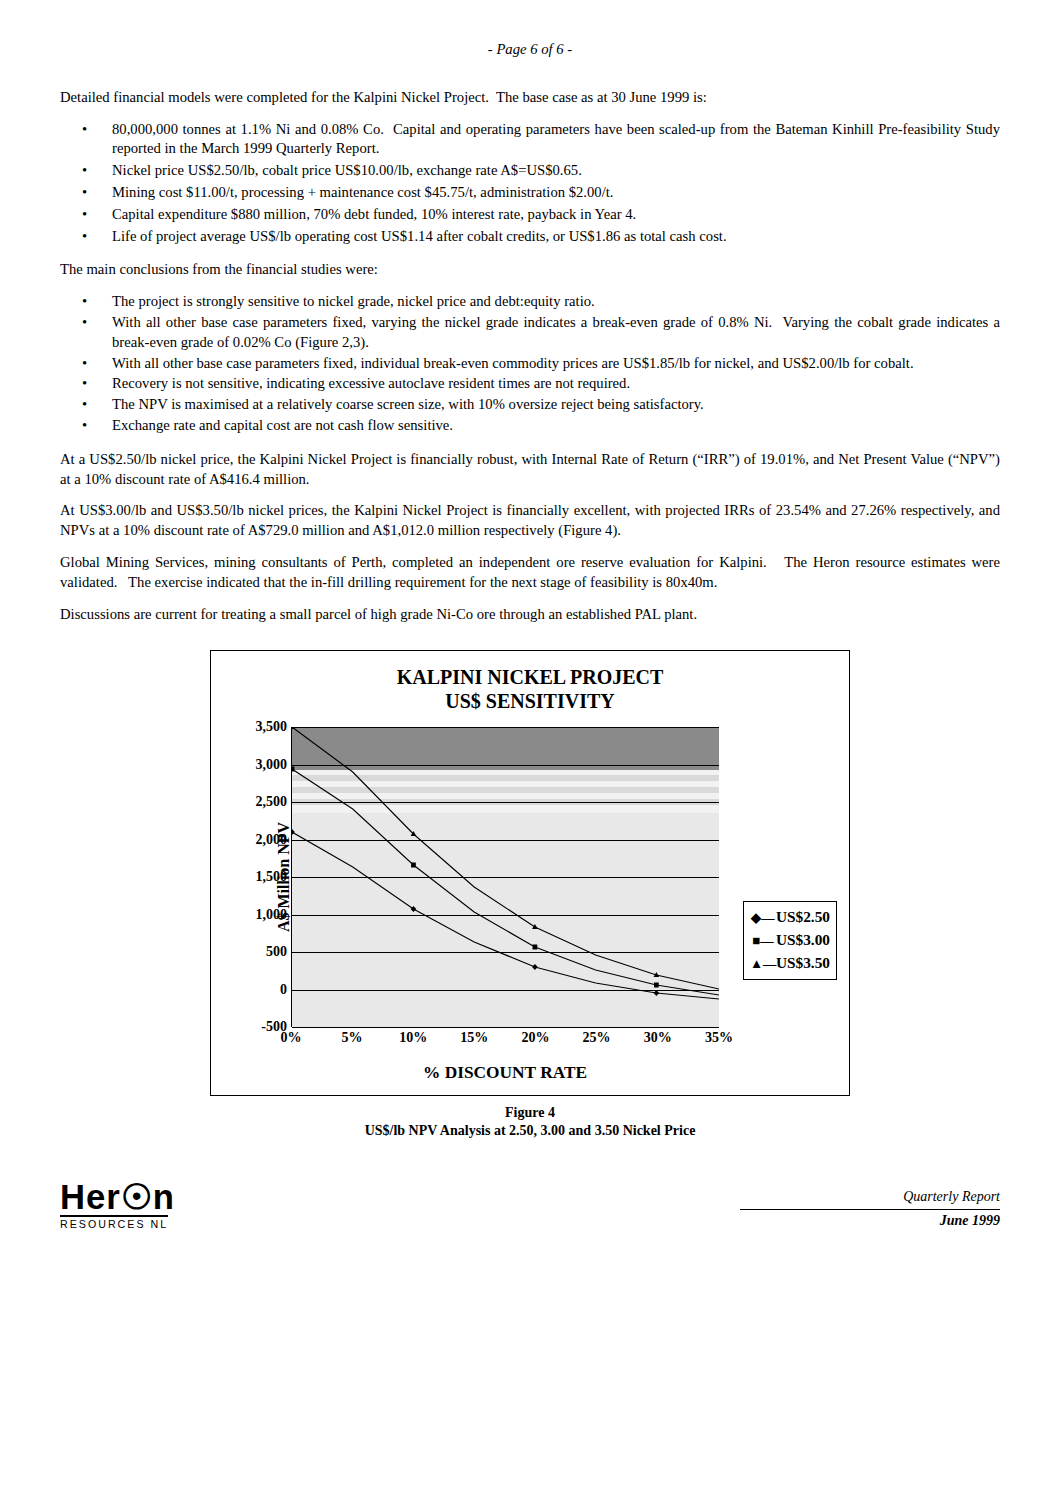- Page 6 of 6 -
Detailed financial models were completed for the Kalpini Nickel Project. The base case as at 30 June 1999 is:
80,000,000 tonnes at 1.1% Ni and 0.08% Co. Capital and operating parameters have been scaled-up from the Bateman Kinhill Pre-feasibility Study reported in the March 1999 Quarterly Report.
Nickel price US$2.50/lb, cobalt price US$10.00/lb, exchange rate A$=US$0.65.
Mining cost $11.00/t, processing + maintenance cost $45.75/t, administration $2.00/t.
Capital expenditure $880 million, 70% debt funded, 10% interest rate, payback in Year 4.
Life of project average US$/lb operating cost US$1.14 after cobalt credits, or US$1.86 as total cash cost.
The main conclusions from the financial studies were:
The project is strongly sensitive to nickel grade, nickel price and debt:equity ratio.
With all other base case parameters fixed, varying the nickel grade indicates a break-even grade of 0.8% Ni. Varying the cobalt grade indicates a break-even grade of 0.02% Co (Figure 2,3).
With all other base case parameters fixed, individual break-even commodity prices are US$1.85/lb for nickel, and US$2.00/lb for cobalt.
Recovery is not sensitive, indicating excessive autoclave resident times are not required.
The NPV is maximised at a relatively coarse screen size, with 10% oversize reject being satisfactory.
Exchange rate and capital cost are not cash flow sensitive.
At a US$2.50/lb nickel price, the Kalpini Nickel Project is financially robust, with Internal Rate of Return (“IRR”) of 19.01%, and Net Present Value (“NPV”) at a 10% discount rate of A$416.4 million.
At US$3.00/lb and US$3.50/lb nickel prices, the Kalpini Nickel Project is financially excellent, with projected IRRs of 23.54% and 27.26% respectively, and NPVs at a 10% discount rate of A$729.0 million and A$1,012.0 million respectively (Figure 4).
Global Mining Services, mining consultants of Perth, completed an independent ore reserve evaluation for Kalpini. The Heron resource estimates were validated. The exercise indicated that the in-fill drilling requirement for the next stage of feasibility is 80x40m.
Discussions are current for treating a small parcel of high grade Ni-Co ore through an established PAL plant.
KALPINI NICKEL PROJECT
US$ SENSITIVITY
A$ Million NPV
3,500 3,000 2,500 2,000 1,500 1,000 500 0 -500
0% 5% 10% 15% 20% 25% 30% 35%
◆—US$2.50
■—US$3.00
▲—US$3.50
% DISCOUNT RATE
Figure 4
US$/lb NPV Analysis at 2.50, 3.00 and 3.50 Nickel Price
Her☉n
RESOURCES NL
Quarterly Report
June 1999